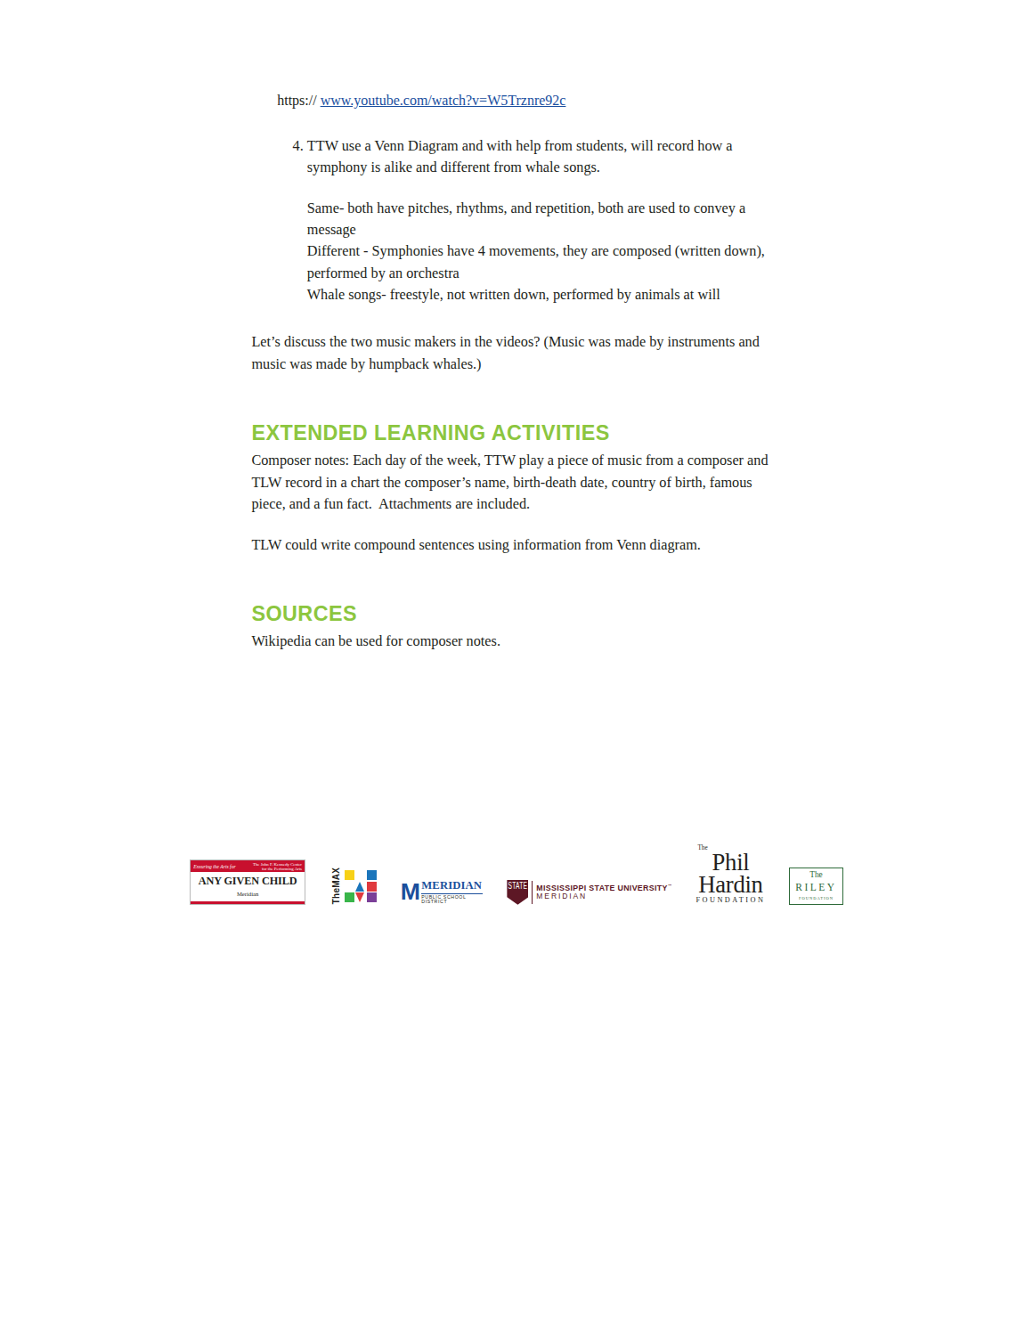https:// www.youtube.com/watch?v=W5Trznre92c
TTW use a Venn Diagram and with help from students, will record how a symphony is alike and different from whale songs.
Same- both have pitches, rhythms, and repetition, both are used to convey a message
Different - Symphonies have 4 movements, they are composed (written down), performed by an orchestra
Whale songs- freestyle, not written down, performed by animals at will
Let’s discuss the two music makers in the videos? (Music was made by instruments and music was made by humpback whales.)
Extended Learning Activities
Composer notes: Each day of the week, TTW play a piece of music from a composer and TLW record in a chart the composer’s name, birth-death date, country of birth, famous piece, and a fun fact. Attachments are included.
TLW could write compound sentences using information from Venn diagram.
Sources
Wikipedia can be used for composer notes.
Ensuring the Arts for The John F. Kennedy Center
for the Performing Arts
ANY GIVEN CHILD
Meridian
TheMAX
M
MERIDIAN
Public School District
STATE
MISSISSIPPI STATE UNIVERSITY™
Meridian
The
Phil Hardin
Foundation
The
RILEY
FOUNDATION